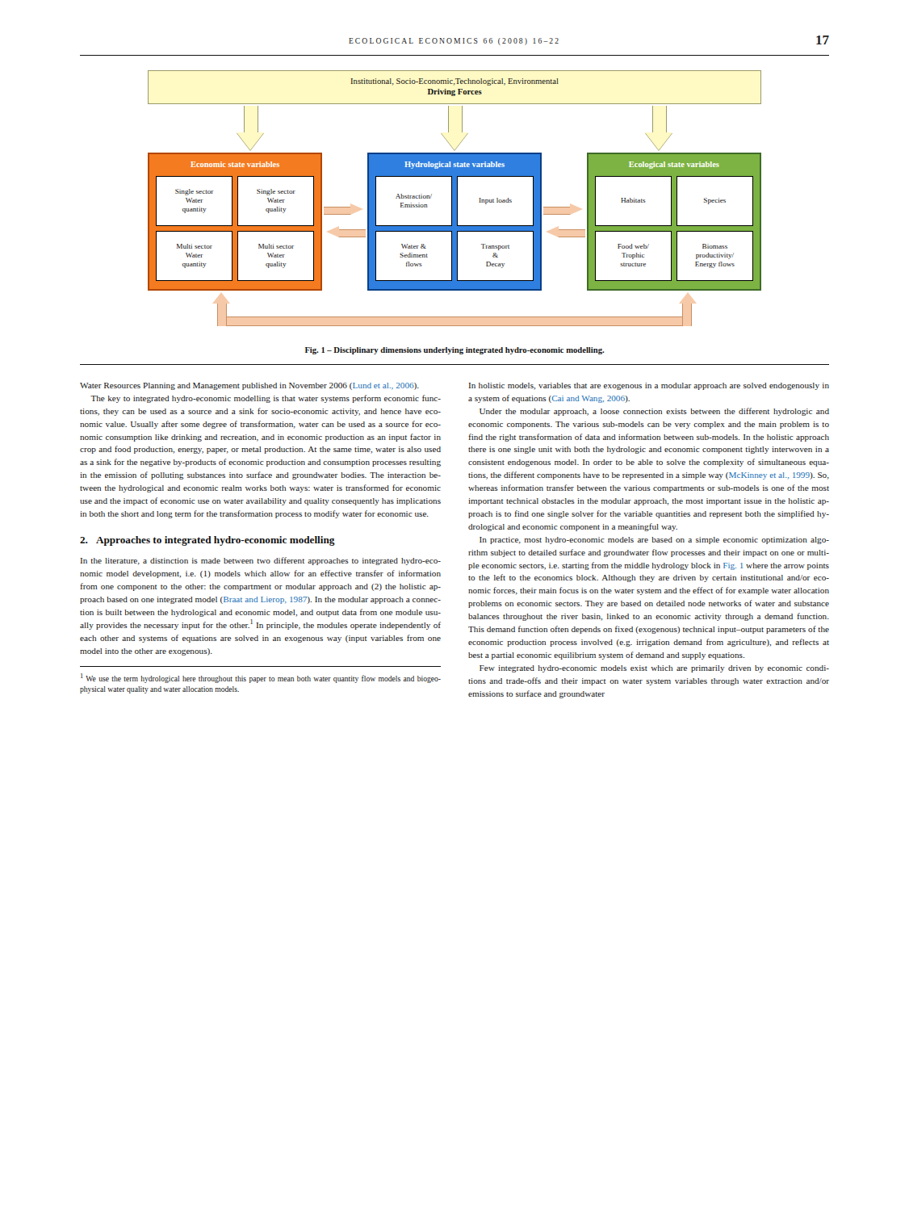Ecological Economics 66 (2008) 16–22 17
Institutional, Socio-Economic,Technological, Environmental
Driving Forces
Economic state variables
Single sector
Water
quantity
Single sector
Water
quality
Multi sector
Water
quantity
Multi sector
Water
quality
Hydrological state variables
Abstraction/
Emission
Input loads
Water &
Sediment
flows
Transport
&
Decay
Ecological state variables
Habitats
Species
Food web/
Trophic
structure
Biomass
productivity/
Energy flows
Fig. 1 – Disciplinary dimensions underlying integrated hydro-economic modelling.
Water Resources Planning and Management published in November 2006 (Lund et al., 2006).
The key to integrated hydro-economic modelling is that water systems perform economic functions, they can be used as a source and a sink for socio-economic activity, and hence have economic value. Usually after some degree of transformation, water can be used as a source for economic consumption like drinking and recreation, and in economic production as an input factor in crop and food production, energy, paper, or metal production. At the same time, water is also used as a sink for the negative by-products of economic production and consumption processes resulting in the emission of polluting substances into surface and groundwater bodies. The interaction between the hydrological and economic realm works both ways: water is transformed for economic use and the impact of economic use on water availability and quality consequently has implications in both the short and long term for the transformation process to modify water for economic use.
2. Approaches to integrated hydro-economic modelling
In the literature, a distinction is made between two different approaches to integrated hydro-economic model development, i.e. (1) models which allow for an effective transfer of information from one component to the other: the compartment or modular approach and (2) the holistic approach based on one integrated model (Braat and Lierop, 1987). In the modular approach a connection is built between the hydrological and economic model, and output data from one module usually provides the necessary input for the other.1 In principle, the modules operate independently of each other and systems of equations are solved in an exogenous way (input variables from one model into the other are exogenous).
1 We use the term hydrological here throughout this paper to mean both water quantity flow models and biogeophysical water quality and water allocation models.
In holistic models, variables that are exogenous in a modular approach are solved endogenously in a system of equations (Cai and Wang, 2006).
Under the modular approach, a loose connection exists between the different hydrologic and economic components. The various sub-models can be very complex and the main problem is to find the right transformation of data and information between sub-models. In the holistic approach there is one single unit with both the hydrologic and economic component tightly interwoven in a consistent endogenous model. In order to be able to solve the complexity of simultaneous equations, the different components have to be represented in a simple way (McKinney et al., 1999). So, whereas information transfer between the various compartments or sub-models is one of the most important technical obstacles in the modular approach, the most important issue in the holistic approach is to find one single solver for the variable quantities and represent both the simplified hydrological and economic component in a meaningful way.
In practice, most hydro-economic models are based on a simple economic optimization algorithm subject to detailed surface and groundwater flow processes and their impact on one or multiple economic sectors, i.e. starting from the middle hydrology block in Fig. 1 where the arrow points to the left to the economics block. Although they are driven by certain institutional and/or economic forces, their main focus is on the water system and the effect of for example water allocation problems on economic sectors. They are based on detailed node networks of water and substance balances throughout the river basin, linked to an economic activity through a demand function. This demand function often depends on fixed (exogenous) technical input–output parameters of the economic production process involved (e.g. irrigation demand from agriculture), and reflects at best a partial economic equilibrium system of demand and supply equations.
Few integrated hydro-economic models exist which are primarily driven by economic conditions and trade-offs and their impact on water system variables through water extraction and/or emissions to surface and groundwater